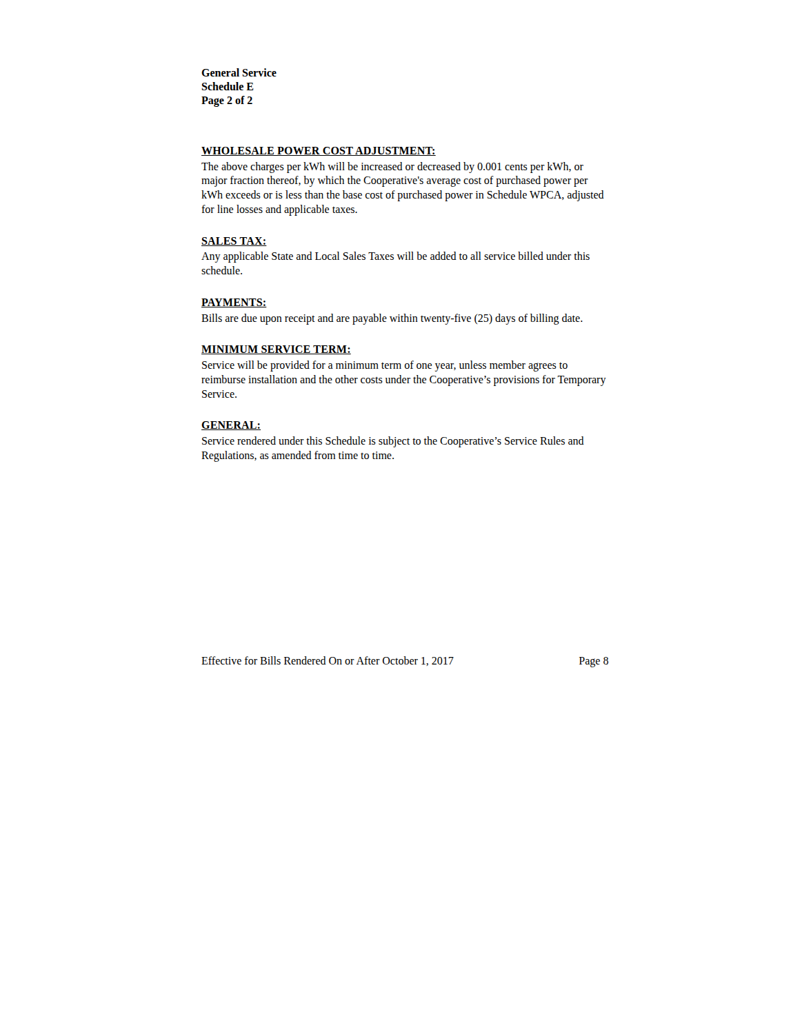General Service
Schedule E
Page 2 of 2
Wholesale Power Cost Adjustment:
The above charges per kWh will be increased or decreased by 0.001 cents per kWh, or major fraction thereof, by which the Cooperative's average cost of purchased power per kWh exceeds or is less than the base cost of purchased power in Schedule WPCA, adjusted for line losses and applicable taxes.
Sales Tax:
Any applicable State and Local Sales Taxes will be added to all service billed under this schedule.
Payments:
Bills are due upon receipt and are payable within twenty-five (25) days of billing date.
Minimum Service Term:
Service will be provided for a minimum term of one year, unless member agrees to reimburse installation and the other costs under the Cooperative’s provisions for Temporary Service.
General:
Service rendered under this Schedule is subject to the Cooperative’s Service Rules and Regulations, as amended from time to time.
Effective for Bills Rendered On or After October 1, 2017
Page 8